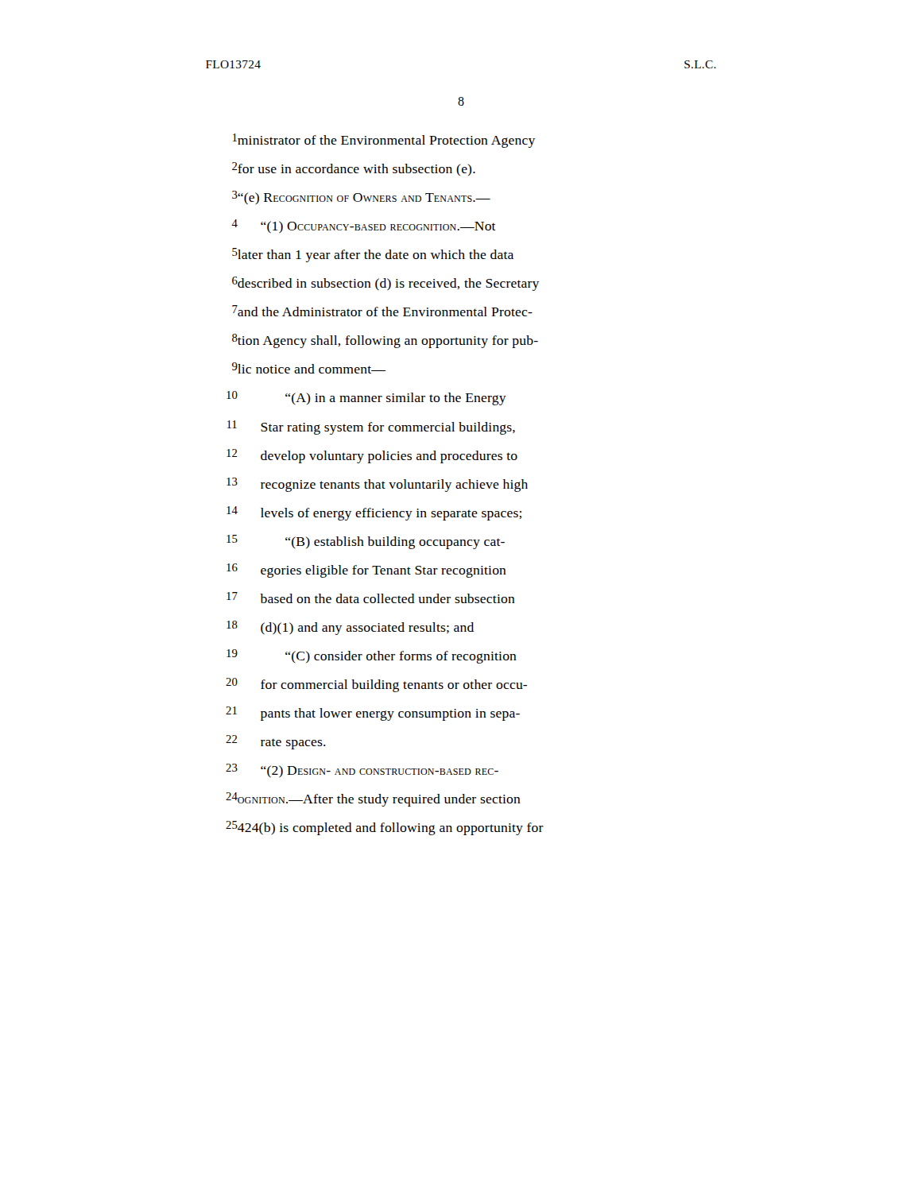FLO13724 S.L.C.
8
| 1 | ministrator of the Environmental Protection Agency |
| 2 | for use in accordance with subsection (e). |
| 3 | “(e) Recognition of Owners and Tenants .— |
| 4 | “(1) Occupancy-based recognition .—Not |
| 5 | later than 1 year after the date on which the data |
| 6 | described in subsection (d) is received, the Secretary |
| 7 | and the Administrator of the Environmental Protec- |
| 8 | tion Agency shall, following an opportunity for pub- |
| 9 | lic notice and comment— |
| 10 | “(A) in a manner similar to the Energy |
| 11 | Star rating system for commercial buildings, |
| 12 | develop voluntary policies and procedures to |
| 13 | recognize tenants that voluntarily achieve high |
| 14 | levels of energy efficiency in separate spaces; |
| 15 | “(B) establish building occupancy cat- |
| 16 | egories eligible for Tenant Star recognition |
| 17 | based on the data collected under subsection |
| 18 | (d)(1) and any associated results; and |
| 19 | “(C) consider other forms of recognition |
| 20 | for commercial building tenants or other occu- |
| 21 | pants that lower energy consumption in sepa- |
| 22 | rate spaces. |
| 23 | “(2) Design- and construction-based rec- |
| 24 | ognition .—After the study required under section |
| 25 | 424(b) is completed and following an opportunity for |